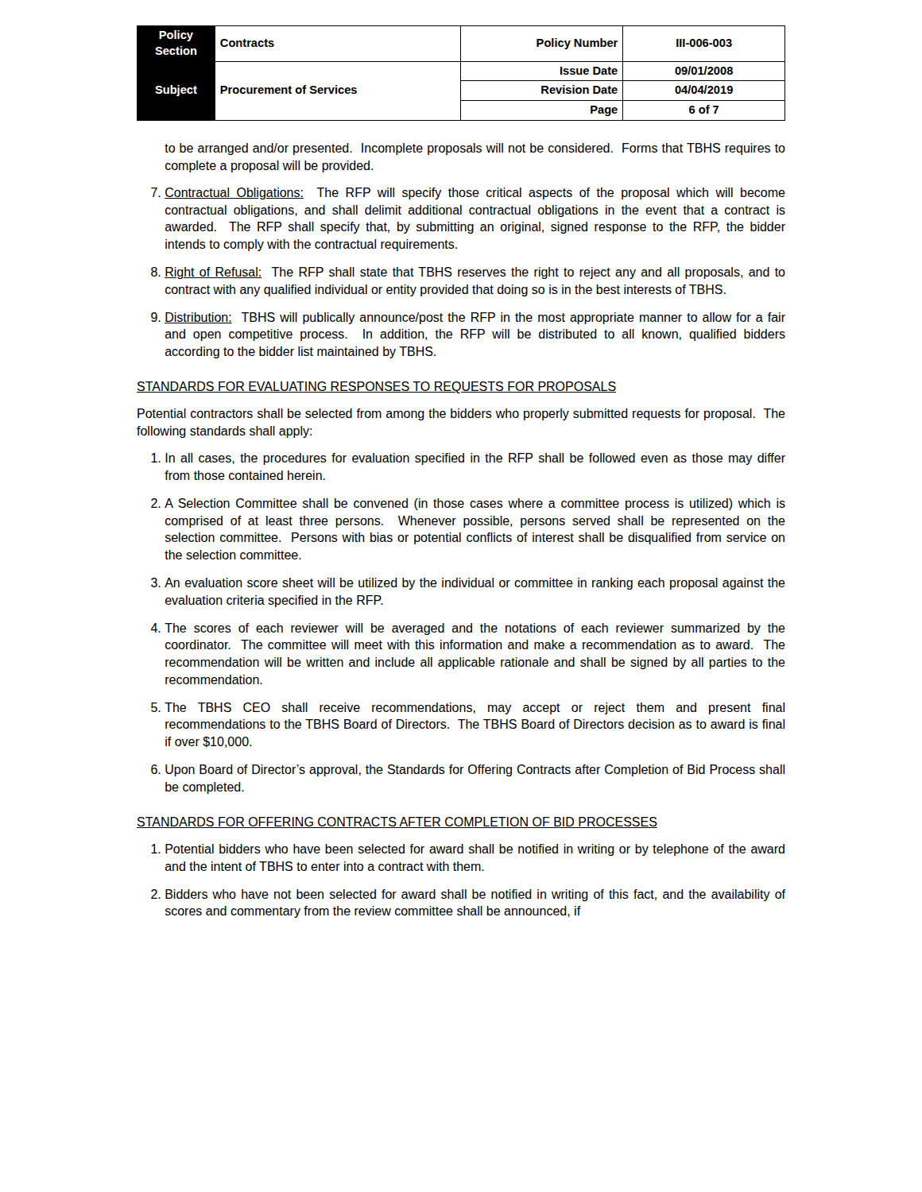| Policy Section | Contracts | Policy Number | III-006-003 |
| Subject | Procurement of Services | Issue Date | 09/01/2008 |
| Revision Date | 04/04/2019 |
| Page | 6 of 7 |
to be arranged and/or presented. Incomplete proposals will not be considered. Forms that TBHS requires to complete a proposal will be provided.
Contractual Obligations: The RFP will specify those critical aspects of the proposal which will become contractual obligations, and shall delimit additional contractual obligations in the event that a contract is awarded. The RFP shall specify that, by submitting an original, signed response to the RFP, the bidder intends to comply with the contractual requirements.
Right of Refusal: The RFP shall state that TBHS reserves the right to reject any and all proposals, and to contract with any qualified individual or entity provided that doing so is in the best interests of TBHS.
Distribution: TBHS will publically announce/post the RFP in the most appropriate manner to allow for a fair and open competitive process. In addition, the RFP will be distributed to all known, qualified bidders according to the bidder list maintained by TBHS.
STANDARDS FOR EVALUATING RESPONSES TO REQUESTS FOR PROPOSALS
Potential contractors shall be selected from among the bidders who properly submitted requests for proposal. The following standards shall apply:
In all cases, the procedures for evaluation specified in the RFP shall be followed even as those may differ from those contained herein.
A Selection Committee shall be convened (in those cases where a committee process is utilized) which is comprised of at least three persons. Whenever possible, persons served shall be represented on the selection committee. Persons with bias or potential conflicts of interest shall be disqualified from service on the selection committee.
An evaluation score sheet will be utilized by the individual or committee in ranking each proposal against the evaluation criteria specified in the RFP.
The scores of each reviewer will be averaged and the notations of each reviewer summarized by the coordinator. The committee will meet with this information and make a recommendation as to award. The recommendation will be written and include all applicable rationale and shall be signed by all parties to the recommendation.
The TBHS CEO shall receive recommendations, may accept or reject them and present final recommendations to the TBHS Board of Directors. The TBHS Board of Directors decision as to award is final if over $10,000.
Upon Board of Director’s approval, the Standards for Offering Contracts after Completion of Bid Process shall be completed.
STANDARDS FOR OFFERING CONTRACTS AFTER COMPLETION OF BID PROCESSES
Potential bidders who have been selected for award shall be notified in writing or by telephone of the award and the intent of TBHS to enter into a contract with them.
Bidders who have not been selected for award shall be notified in writing of this fact, and the availability of scores and commentary from the review committee shall be announced, if